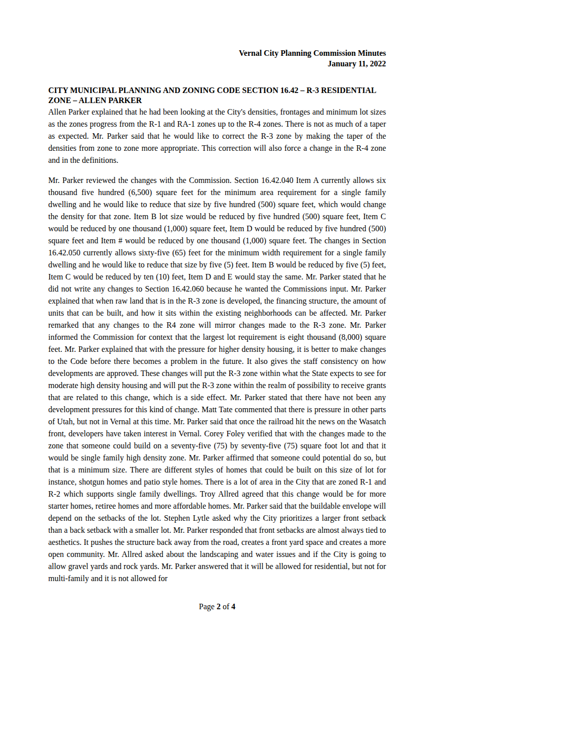Vernal City Planning Commission Minutes
January 11, 2022
City Municipal Planning and Zoning Code Section 16.42 – R-3 Residential Zone – Allen Parker
Allen Parker explained that he had been looking at the City's densities, frontages and minimum lot sizes as the zones progress from the R-1 and RA-1 zones up to the R-4 zones. There is not as much of a taper as expected. Mr. Parker said that he would like to correct the R-3 zone by making the taper of the densities from zone to zone more appropriate. This correction will also force a change in the R-4 zone and in the definitions.
Mr. Parker reviewed the changes with the Commission. Section 16.42.040 Item A currently allows six thousand five hundred (6,500) square feet for the minimum area requirement for a single family dwelling and he would like to reduce that size by five hundred (500) square feet, which would change the density for that zone. Item B lot size would be reduced by five hundred (500) square feet, Item C would be reduced by one thousand (1,000) square feet, Item D would be reduced by five hundred (500) square feet and Item # would be reduced by one thousand (1,000) square feet. The changes in Section 16.42.050 currently allows sixty-five (65) feet for the minimum width requirement for a single family dwelling and he would like to reduce that size by five (5) feet. Item B would be reduced by five (5) feet, Item C would be reduced by ten (10) feet, Item D and E would stay the same. Mr. Parker stated that he did not write any changes to Section 16.42.060 because he wanted the Commissions input. Mr. Parker explained that when raw land that is in the R-3 zone is developed, the financing structure, the amount of units that can be built, and how it sits within the existing neighborhoods can be affected. Mr. Parker remarked that any changes to the R4 zone will mirror changes made to the R-3 zone. Mr. Parker informed the Commission for context that the largest lot requirement is eight thousand (8,000) square feet. Mr. Parker explained that with the pressure for higher density housing, it is better to make changes to the Code before there becomes a problem in the future. It also gives the staff consistency on how developments are approved. These changes will put the R-3 zone within what the State expects to see for moderate high density housing and will put the R-3 zone within the realm of possibility to receive grants that are related to this change, which is a side effect. Mr. Parker stated that there have not been any development pressures for this kind of change. Matt Tate commented that there is pressure in other parts of Utah, but not in Vernal at this time. Mr. Parker said that once the railroad hit the news on the Wasatch front, developers have taken interest in Vernal. Corey Foley verified that with the changes made to the zone that someone could build on a seventy-five (75) by seventy-five (75) square foot lot and that it would be single family high density zone. Mr. Parker affirmed that someone could potential do so, but that is a minimum size. There are different styles of homes that could be built on this size of lot for instance, shotgun homes and patio style homes. There is a lot of area in the City that are zoned R-1 and R-2 which supports single family dwellings. Troy Allred agreed that this change would be for more starter homes, retiree homes and more affordable homes. Mr. Parker said that the buildable envelope will depend on the setbacks of the lot. Stephen Lytle asked why the City prioritizes a larger front setback than a back setback with a smaller lot. Mr. Parker responded that front setbacks are almost always tied to aesthetics. It pushes the structure back away from the road, creates a front yard space and creates a more open community. Mr. Allred asked about the landscaping and water issues and if the City is going to allow gravel yards and rock yards. Mr. Parker answered that it will be allowed for residential, but not for multi-family and it is not allowed for
Page 2 of 4